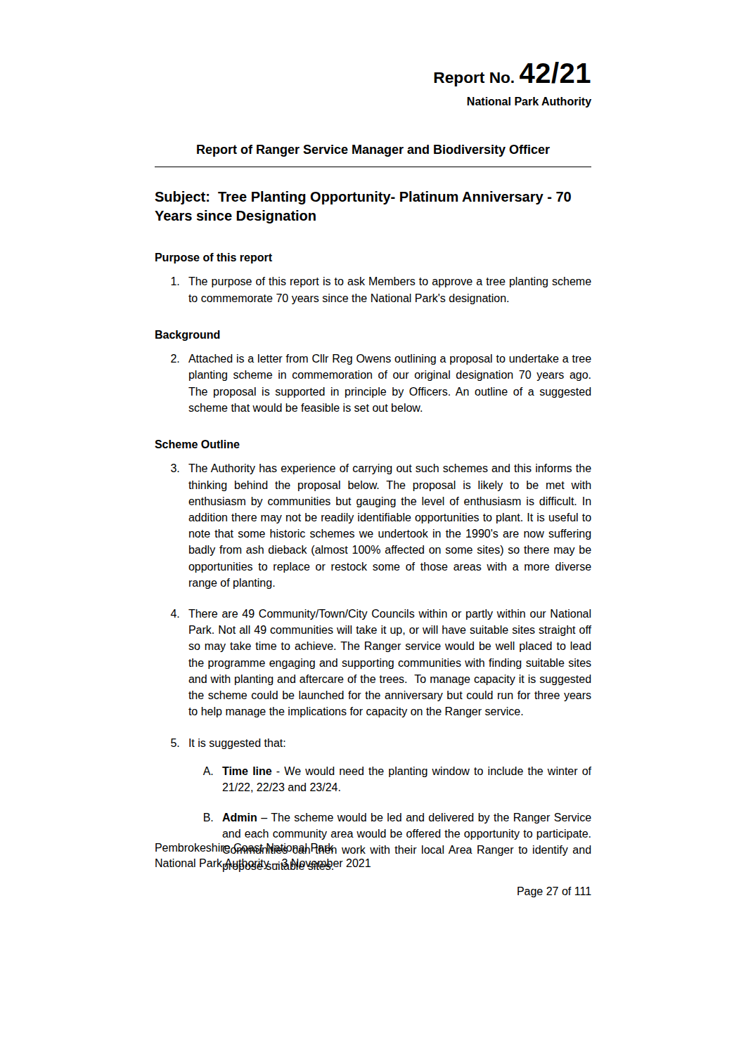Report No. 42/21
National Park Authority
Report of Ranger Service Manager and Biodiversity Officer
Subject: Tree Planting Opportunity- Platinum Anniversary - 70 Years since Designation
Purpose of this report
The purpose of this report is to ask Members to approve a tree planting scheme to commemorate 70 years since the National Park's designation.
Background
Attached is a letter from Cllr Reg Owens outlining a proposal to undertake a tree planting scheme in commemoration of our original designation 70 years ago. The proposal is supported in principle by Officers. An outline of a suggested scheme that would be feasible is set out below.
Scheme Outline
The Authority has experience of carrying out such schemes and this informs the thinking behind the proposal below. The proposal is likely to be met with enthusiasm by communities but gauging the level of enthusiasm is difficult. In addition there may not be readily identifiable opportunities to plant. It is useful to note that some historic schemes we undertook in the 1990's are now suffering badly from ash dieback (almost 100% affected on some sites) so there may be opportunities to replace or restock some of those areas with a more diverse range of planting.
There are 49 Community/Town/City Councils within or partly within our National Park. Not all 49 communities will take it up, or will have suitable sites straight off so may take time to achieve. The Ranger service would be well placed to lead the programme engaging and supporting communities with finding suitable sites and with planting and aftercare of the trees. To manage capacity it is suggested the scheme could be launched for the anniversary but could run for three years to help manage the implications for capacity on the Ranger service.
It is suggested that:
Time line - We would need the planting window to include the winter of 21/22, 22/23 and 23/24.
Admin – The scheme would be led and delivered by the Ranger Service and each community area would be offered the opportunity to participate. Communities can then work with their local Area Ranger to identify and propose suitable sites.
Pembrokeshire Coast National Park
National Park Authority – 3 November 2021
Page 27 of 111